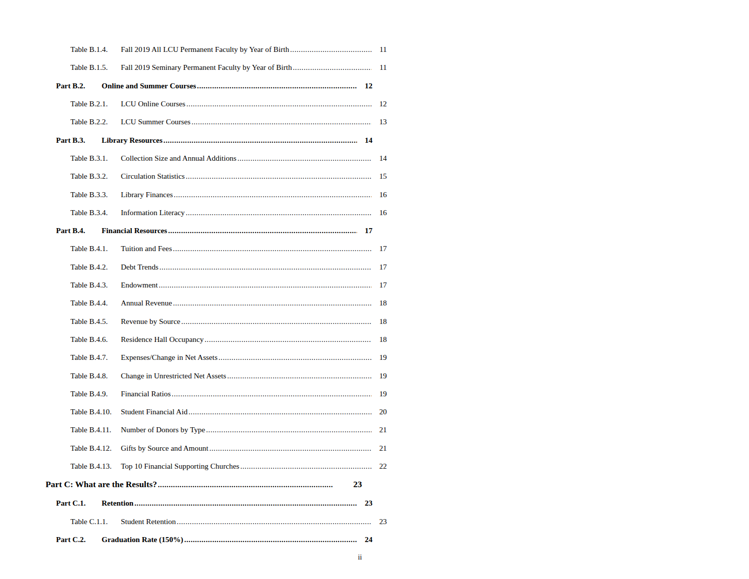Table B.1.4. Fall 2019 All LCU Permanent Faculty by Year of Birth ........................................................................ 11
Table B.1.5. Fall 2019 Seminary Permanent Faculty by Year of Birth .................................................................. 11
Part B.2. Online and Summer Courses ................................................................................................. 12
Table B.2.1. LCU Online Courses ............................................................................................................. 12
Table B.2.2. LCU Summer Courses ......................................................................................................... 13
Part B.3. Library Resources ................................................................................................................. 14
Table B.3.1. Collection Size and Annual Additions ............................................................................................. 14
Table B.3.2. Circulation Statistics .......................................................................................................... 15
Table B.3.3. Library Finances ................................................................................................................ 16
Table B.3.4. Information Literacy ........................................................................................................... 16
Part B.4. Financial Resources ............................................................................................................. 17
Table B.4.1. Tuition and Fees ................................................................................................................ 17
Table B.4.2. Debt Trends ..................................................................................................................... 17
Table B.4.3. Endowment ..................................................................................................................... 17
Table B.4.4. Annual Revenue ................................................................................................................ 18
Table B.4.5. Revenue by Source ............................................................................................................. 18
Table B.4.6. Residence Hall Occupancy ................................................................................................. 18
Table B.4.7. Expenses/Change in Net Assets ....................................................................................... 19
Table B.4.8. Change in Unrestricted Net Assets ................................................................................. 19
Table B.4.9. Financial Ratios ................................................................................................................ 19
Table B.4.10. Student Financial Aid ....................................................................................................... 20
Table B.4.11. Number of Donors by Type ............................................................................................. 21
Table B.4.12. Gifts by Source and Amount ........................................................................................... 21
Table B.4.13. Top 10 Financial Supporting Churches ......................................................................... 22
Part C: What are the Results? ................................................................................. 23
Part C.1. Retention ............................................................................................................................. 23
Table C.1.1. Student Retention ............................................................................................................. 23
Part C.2. Graduation Rate (150%) ..................................................................................................... 24
ii